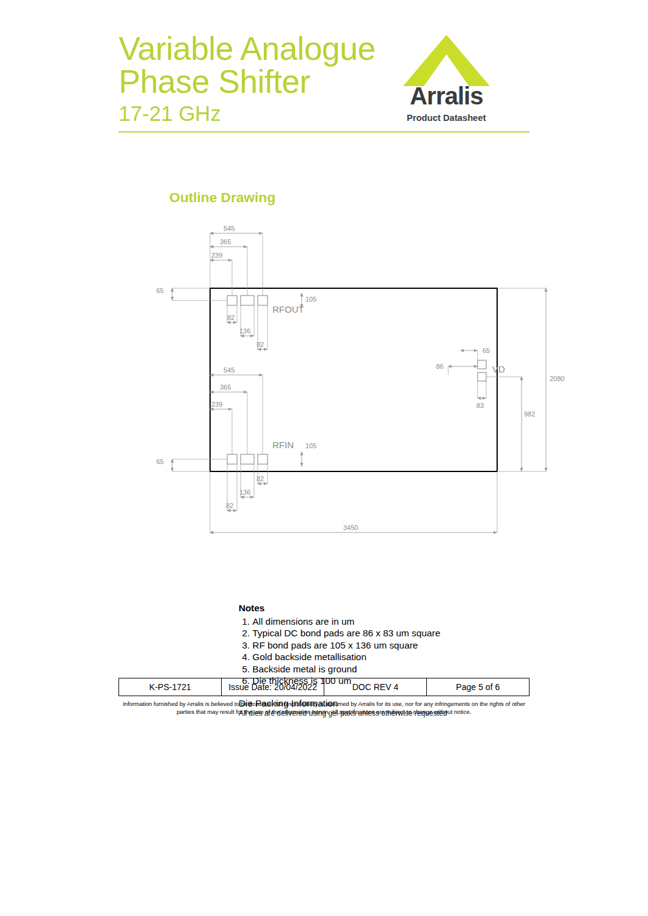Variable Analogue
Phase Shifter
17-21 GHz
Arralis
Product Datasheet
Outline Drawing
RFOUT RFIN VD 545 365 239 65 105 82 136 82 545 365 239 105 65 82 136 82 65 86 83 2080 982 3450
Notes
All dimensions are in um
Typical DC bond pads are 86 x 83 um square
RF bond pads are 105 x 136 um square
Gold backside metallisation
Backside metal is ground
Die thickness is 100 um
Die Packing Information
All dies are delivered using gel-paks unless otherwise requested
| K-PS-1721 | Issue Date: 20/04/2022 | DOC REV 4 | Page 5 of 6 |
Information furnished by Arralis is believed to be accurate. No responsibility is assumed by Arralis for its use, nor for any infringements on the rights of other parties that may result for the use of the information herein. All specifications are subject to change without notice.